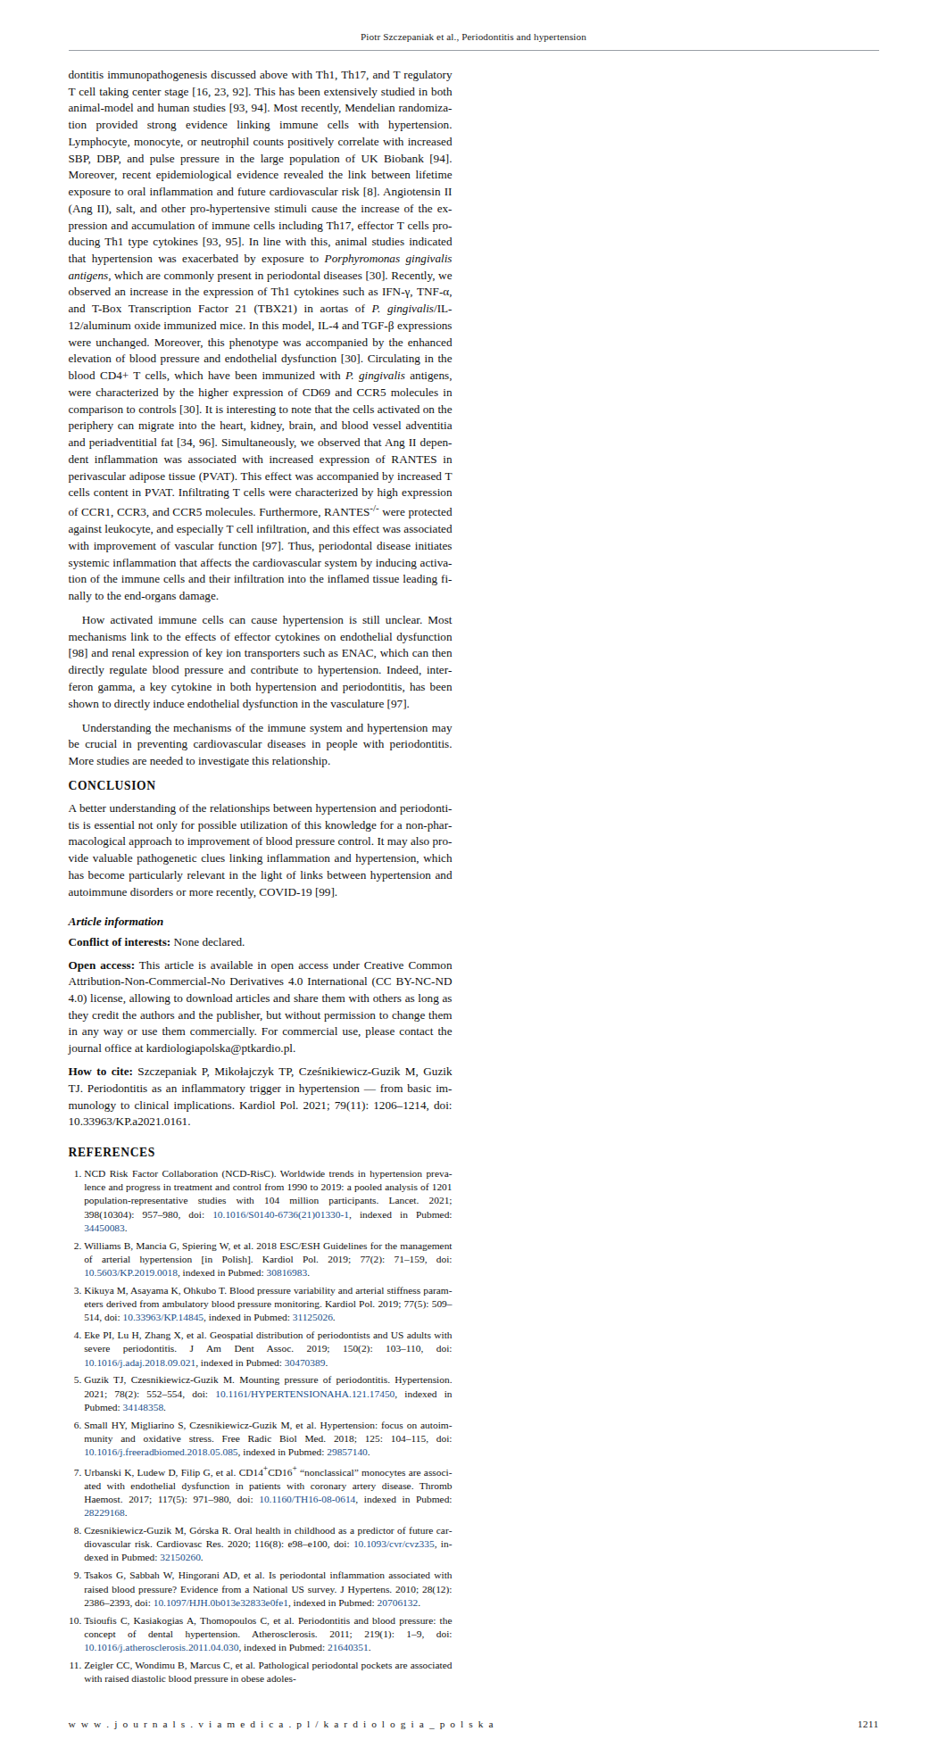Piotr Szczepaniak et al., Periodontitis and hypertension
dontitis immunopathogenesis discussed above with Th1, Th17, and T regulatory T cell taking center stage [16, 23, 92]. This has been extensively studied in both animal-model and human studies [93, 94]. Most recently, Mendelian randomization provided strong evidence linking immune cells with hypertension. Lymphocyte, monocyte, or neutrophil counts positively correlate with increased SBP, DBP, and pulse pressure in the large population of UK Biobank [94]. Moreover, recent epidemiological evidence revealed the link between lifetime exposure to oral inflammation and future cardiovascular risk [8]. Angiotensin II (Ang II), salt, and other pro-hypertensive stimuli cause the increase of the expression and accumulation of immune cells including Th17, effector T cells producing Th1 type cytokines [93, 95]. In line with this, animal studies indicated that hypertension was exacerbated by exposure to Porphyromonas gingivalis antigens, which are commonly present in periodontal diseases [30]. Recently, we observed an increase in the expression of Th1 cytokines such as IFN-γ, TNF-α, and T-Box Transcription Factor 21 (TBX21) in aortas of P. gingivalis/IL-12/aluminum oxide immunized mice. In this model, IL-4 and TGF-β expressions were unchanged. Moreover, this phenotype was accompanied by the enhanced elevation of blood pressure and endothelial dysfunction [30]. Circulating in the blood CD4+ T cells, which have been immunized with P. gingivalis antigens, were characterized by the higher expression of CD69 and CCR5 molecules in comparison to controls [30]. It is interesting to note that the cells activated on the periphery can migrate into the heart, kidney, brain, and blood vessel adventitia and periadventitial fat [34, 96]. Simultaneously, we observed that Ang II dependent inflammation was associated with increased expression of RANTES in perivascular adipose tissue (PVAT). This effect was accompanied by increased T cells content in PVAT. Infiltrating T cells were characterized by high expression of CCR1, CCR3, and CCR5 molecules. Furthermore, RANTES-/- were protected against leukocyte, and especially T cell infiltration, and this effect was associated with improvement of vascular function [97]. Thus, periodontal disease initiates systemic inflammation that affects the cardiovascular system by inducing activation of the immune cells and their infiltration into the inflamed tissue leading finally to the end-organs damage.
How activated immune cells can cause hypertension is still unclear. Most mechanisms link to the effects of effector cytokines on endothelial dysfunction [98] and renal expression of key ion transporters such as ENAC, which can then directly regulate blood pressure and contribute to hypertension. Indeed, interferon gamma, a key cytokine in both hypertension and periodontitis, has been shown to directly induce endothelial dysfunction in the vasculature [97].
Understanding the mechanisms of the immune system and hypertension may be crucial in preventing cardiovascular diseases in people with periodontitis. More studies are needed to investigate this relationship.
Conclusion
A better understanding of the relationships between hypertension and periodontitis is essential not only for possible utilization of this knowledge for a non-pharmacological approach to improvement of blood pressure control. It may also provide valuable pathogenetic clues linking inflammation and hypertension, which has become particularly relevant in the light of links between hypertension and autoimmune disorders or more recently, COVID-19 [99].
Article information
Conflict of interests: None declared.
Open access: This article is available in open access under Creative Common Attribution-Non-Commercial-No Derivatives 4.0 International (CC BY-NC-ND 4.0) license, allowing to download articles and share them with others as long as they credit the authors and the publisher, but without permission to change them in any way or use them commercially. For commercial use, please contact the journal office at kardiologiapolska@ptkardio.pl.
How to cite: Szczepaniak P, Mikołajczyk TP, Cześnikiewicz-Guzik M, Guzik TJ. Periodontitis as an inflammatory trigger in hypertension — from basic immunology to clinical implications. Kardiol Pol. 2021; 79(11): 1206–1214, doi: 10.33963/KP.a2021.0161.
References
NCD Risk Factor Collaboration (NCD-RisC). Worldwide trends in hypertension prevalence and progress in treatment and control from 1990 to 2019: a pooled analysis of 1201 population-representative studies with 104 million participants. Lancet. 2021; 398(10304): 957–980, doi: 10.1016/S0140-6736(21)01330-1, indexed in Pubmed: 34450083.
Williams B, Mancia G, Spiering W, et al. 2018 ESC/ESH Guidelines for the management of arterial hypertension [in Polish]. Kardiol Pol. 2019; 77(2): 71–159, doi: 10.5603/KP.2019.0018, indexed in Pubmed: 30816983.
Kikuya M, Asayama K, Ohkubo T. Blood pressure variability and arterial stiffness parameters derived from ambulatory blood pressure monitoring. Kardiol Pol. 2019; 77(5): 509–514, doi: 10.33963/KP.14845, indexed in Pubmed: 31125026.
Eke PI, Lu H, Zhang X, et al. Geospatial distribution of periodontists and US adults with severe periodontitis. J Am Dent Assoc. 2019; 150(2): 103–110, doi: 10.1016/j.adaj.2018.09.021, indexed in Pubmed: 30470389.
Guzik TJ, Czesnikiewicz-Guzik M. Mounting pressure of periodontitis. Hypertension. 2021; 78(2): 552–554, doi: 10.1161/HYPERTENSIONAHA.121.17450, indexed in Pubmed: 34148358.
Small HY, Migliarino S, Czesnikiewicz-Guzik M, et al. Hypertension: focus on autoimmunity and oxidative stress. Free Radic Biol Med. 2018; 125: 104–115, doi: 10.1016/j.freeradbiomed.2018.05.085, indexed in Pubmed: 29857140.
Urbanski K, Ludew D, Filip G, et al. CD14+CD16+ “nonclassical” monocytes are associated with endothelial dysfunction in patients with coronary artery disease. Thromb Haemost. 2017; 117(5): 971–980, doi: 10.1160/TH16-08-0614, indexed in Pubmed: 28229168.
Czesnikiewicz-Guzik M, Górska R. Oral health in childhood as a predictor of future cardiovascular risk. Cardiovasc Res. 2020; 116(8): e98–e100, doi: 10.1093/cvr/cvz335, indexed in Pubmed: 32150260.
Tsakos G, Sabbah W, Hingorani AD, et al. Is periodontal inflammation associated with raised blood pressure? Evidence from a National US survey. J Hypertens. 2010; 28(12): 2386–2393, doi: 10.1097/HJH.0b013e32833e0fe1, indexed in Pubmed: 20706132.
Tsioufis C, Kasiakogias A, Thomopoulos C, et al. Periodontitis and blood pressure: the concept of dental hypertension. Atherosclerosis. 2011; 219(1): 1–9, doi: 10.1016/j.atherosclerosis.2011.04.030, indexed in Pubmed: 21640351.
Zeigler CC, Wondimu B, Marcus C, et al. Pathological periodontal pockets are associated with raised diastolic blood pressure in obese adoles-
w w w . j o u r n a l s . v i a m e d i c a . p l / k a r d i o l o g i a _ p o l s k a
1211